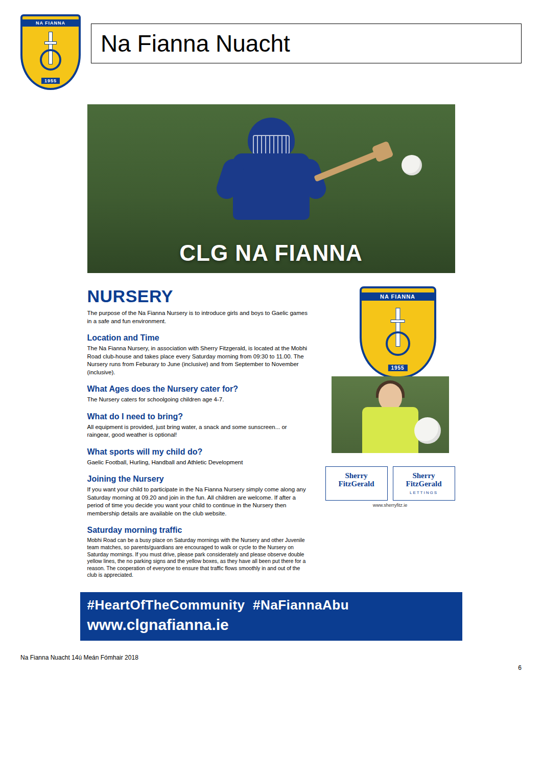NA FIANNA
1955
Na Fianna Nuacht
CLG NA FIANNA
NURSERY
The purpose of the Na Fianna Nursery is to introduce girls and boys to Gaelic games in a safe and fun environment.
Location and Time
The Na Fianna Nursery, in association with Sherry Fitzgerald, is located at the Mobhi Road club-house and takes place every Saturday morning from 09:30 to 11.00. The Nursery runs from Feburary to June (inclusive) and from September to November (inclusive).
What Ages does the Nursery cater for?
The Nursery caters for schoolgoing children age 4-7.
What do I need to bring?
All equipment is provided, just bring water, a snack and some sunscreen... or raingear, good weather is optional!
What sports will my child do?
Gaelic Football, Hurling, Handball and Athletic Development
Joining the Nursery
If you want your child to participate in the Na Fianna Nursery simply come along any Saturday morning at 09.20 and join in the fun. All children are welcome. If after a period of time you decide you want your child to continue in the Nursery then membership details are available on the club website.
Saturday morning traffic
Mobhi Road can be a busy place on Saturday mornings with the Nursery and other Juvenile team matches, so parents/guardians are encouraged to walk or cycle to the Nursery on Saturday mornings. If you must drive, please park considerately and please observe double yellow lines, the no parking signs and the yellow boxes, as they have all been put there for a reason. The cooperation of everyone to ensure that traffic flows smoothly in and out of the club is appreciated.
NA FIANNA
1955
Sherry
FitzGerald
Sherry
FitzGerald
LETTINGS
www.sherryfitz.ie
#HeartOfTheCommunity #NaFiannaAbu
www.clgnafianna.ie
Na Fianna Nuacht 14ú Meán Fómhair 2018
6